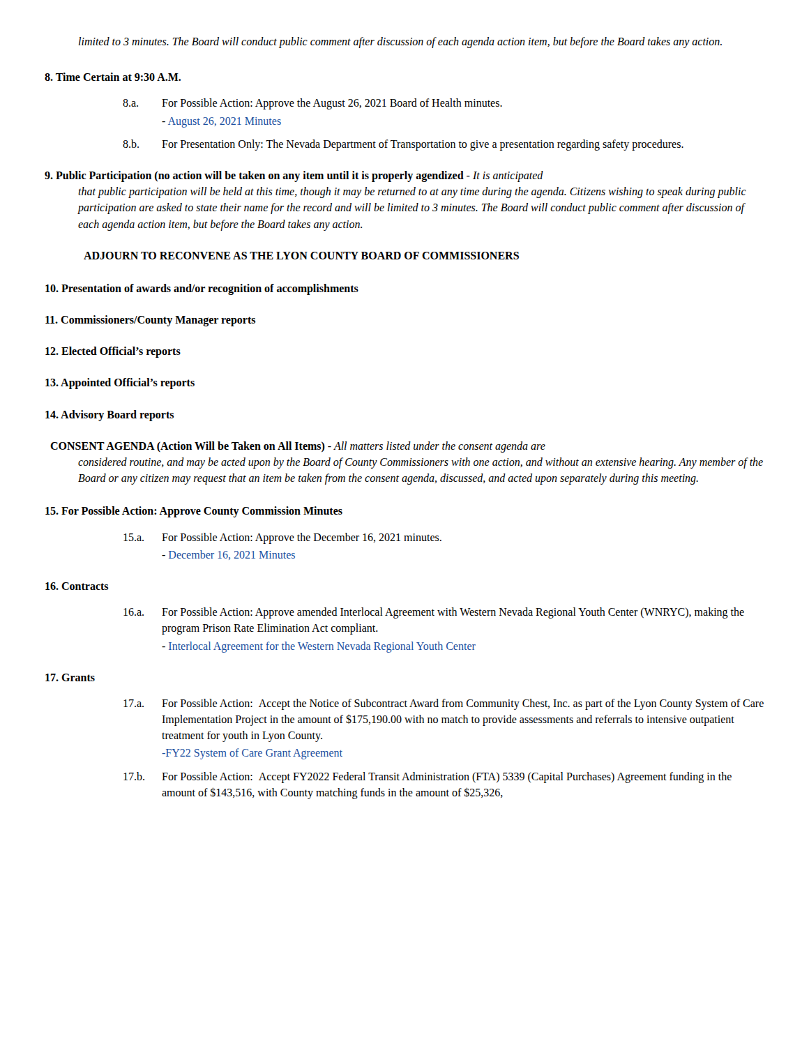limited to 3 minutes. The Board will conduct public comment after discussion of each agenda action item, but before the Board takes any action.
8. Time Certain at 9:30 A.M.
8.a.
For Possible Action: Approve the August 26, 2021 Board of Health minutes. - August 26, 2021 Minutes
8.b.
For Presentation Only: The Nevada Department of Transportation to give a presentation regarding safety procedures.
9. Public Participation (no action will be taken on any item until it is properly agendized - It is anticipated
that public participation will be held at this time, though it may be returned to at any time during the agenda. Citizens wishing to speak during public participation are asked to state their name for the record and will be limited to 3 minutes. The Board will conduct public comment after discussion of each agenda action item, but before the Board takes any action.
ADJOURN TO RECONVENE AS THE LYON COUNTY BOARD OF COMMISSIONERS
10. Presentation of awards and/or recognition of accomplishments
11. Commissioners/County Manager reports
12. Elected Official’s reports
13. Appointed Official’s reports
14. Advisory Board reports
CONSENT AGENDA (Action Will be Taken on All Items) - All matters listed under the consent agenda are
considered routine, and may be acted upon by the Board of County Commissioners with one action, and without an extensive hearing. Any member of the Board or any citizen may request that an item be taken from the consent agenda, discussed, and acted upon separately during this meeting.
15. For Possible Action: Approve County Commission Minutes
15.a.
For Possible Action: Approve the December 16, 2021 minutes. - December 16, 2021 Minutes
16. Contracts
16.a.
For Possible Action: Approve amended Interlocal Agreement with Western Nevada Regional Youth Center (WNRYC), making the program Prison Rate Elimination Act compliant. - Interlocal Agreement for the Western Nevada Regional Youth Center
17. Grants
17.a.
For Possible Action: Accept the Notice of Subcontract Award from Community Chest, Inc. as part of the Lyon County System of Care Implementation Project in the amount of $175,190.00 with no match to provide assessments and referrals to intensive outpatient treatment for youth in Lyon County. -FY22 System of Care Grant Agreement
17.b.
For Possible Action: Accept FY2022 Federal Transit Administration (FTA) 5339 (Capital Purchases) Agreement funding in the amount of $143,516, with County matching funds in the amount of $25,326,